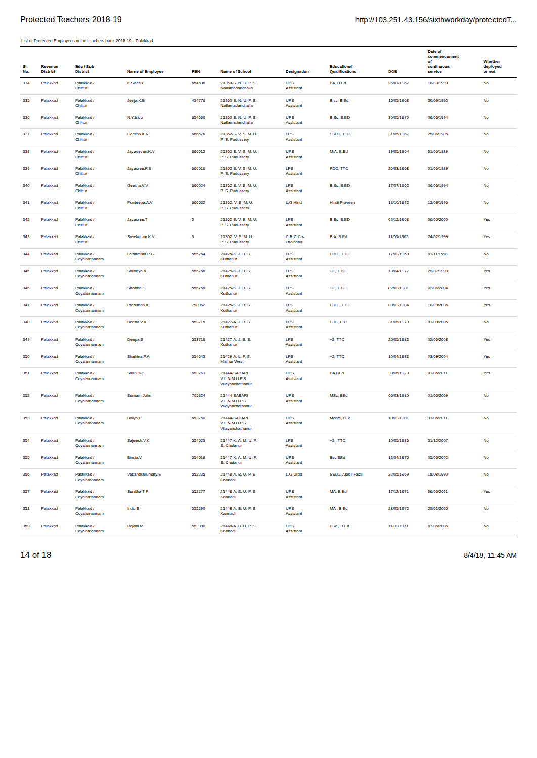Protected Teachers 2018-19
http://103.251.43.156/sixthworkday/protectedT...
List of Protected Employees in the teachers bank 2018-19 - Palakkad
| Sl. No. | Revenue District | Edu / Sub District | Name of Employee | PEN | Name of School | Designation | Educational Qualifications | DOB | Date of commencement of continuous service | Whether deployed or not |
| --- | --- | --- | --- | --- | --- | --- | --- | --- | --- | --- |
| 334 | Palakkad | Palakkad / Chittur | K.Sachu | 654638 | 21360-S. N. U. P. S. Nallamadanchalla | UPS Assistant | BA, B.Ed | 25/01/1967 | 16/08/1993 | No |
| 335 | Palakkad | Palakkad / Chittur | Jeeja.K.B | 454776 | 21360-S. N. U. P. S. Nallamadanchalla | UPS Assistant | B.sc, B.Ed | 15/05/1968 | 30/09/1992 | No |
| 336 | Palakkad | Palakkad / Chittur | N.Y.Indu | 654660 | 21360-S. N. U. P. S. Nallamadanchalla | UPS Assistant | B.Sc, B.ED | 30/05/1970 | 06/06/1994 | No |
| 337 | Palakkad | Palakkad / Chittur | Geetha.K.V | 666576 | 21362-S. V. S. M. U. P. S. Pudussery | LPS Assistant | SSLC, TTC | 31/05/1967 | 25/06/1985 | No |
| 338 | Palakkad | Palakkad / Chittur | Jayadevan.K.V | 666512 | 21362-S. V. S. M. U. P. S. Pudussery | UPS Assistant | M.A, B.Ed | 19/05/1964 | 01/06/1989 | No |
| 339 | Palakkad | Palakkad / Chittur | Jayasree.P.S | 666516 | 21362-S. V. S. M. U. P. S. Pudussery | LPS Assistant | PDC, TTC | 20/03/1968 | 01/06/1989 | No |
| 340 | Palakkad | Palakkad / Chittur | Geetha.V.V | 666524 | 21362-S. V. S. M. U. P. S. Pudussery | LPS Assistant | B.Sc, B.ED | 17/07/1962 | 06/06/1994 | No |
| 341 | Palakkad | Palakkad / Chittur | Pradeepa.A.V | 666532 | 21362. V. S. M. U. P. S. Pudussery | L.G Hindi | Hindi Praveen | 18/10/1972 | 12/09/1996 | No |
| 342 | Palakkad | Palakkad / Chittur | Jayasree.T | 0 | 21362-S. V. S. M. U. P. S. Pudussery | LPS Assistant | B.Sc, B.ED | 02/12/1968 | 06/05/2000 | Yes |
| 343 | Palakkad | Palakkad / Chittur | Sreekumar.K.V | 0 | 21362. V. S. M. U. P. S. Pudussery | C.R.C Co- Ordinator | B.A, B.Ed | 11/03/1965 | 24/02/1999 | Yes |
| 344 | Palakkad | Palakkad / Coyalamannam | Laisamma P G | 555754 | 21425-K. J. B. S. Kuthanur | LPS Assistant | PDC , TTC | 17/03/1969 | 01/11/1990 | No |
| 345 | Palakkad | Palakkad / Coyalamannam | Saranya K | 555756 | 21425-K. J. B. S. Kuthanur | LPS Assistant | +2 , TTC | 13/04/1977 | 29/07/1998 | Yes |
| 346 | Palakkad | Palakkad / Coyalamannam | Shobha S | 555758 | 21425-K. J. B. S. Kuthanur | LPS Assistant | +2 , TTC | 02/02/1981 | 02/06/2004 | Yes |
| 347 | Palakkad | Palakkad / Coyalamannam | Prasanna.K | 798962 | 21425-K. J. B. S. Kuthanur | LPS Assistant | PDC , TTC | 03/03/1984 | 10/08/2006 | Yes |
| 348 | Palakkad | Palakkad / Coyalamannam | Beena.V.K | 553715 | 21427-A. J. B. S. Kuthanur | LPS Assistant | PDC,TTC | 31/05/1973 | 01/09/2005 | No |
| 349 | Palakkad | Palakkad / Coyalamannam | Deepa.S | 553716 | 21427-A. J. B. S. Kuthanur | LPS Assistant | +2, TTC | 25/05/1983 | 02/06/2008 | Yes |
| 350 | Palakkad | Palakkad / Coyalamannam | Shahina.P.A | 554645 | 21429-A. L. P. S. Mathur West | LPS Assistant | +2, TTC | 10/04/1983 | 03/09/2004 | Yes |
| 351 | Palakkad | Palakkad / Coyalamannam | Salini.K.K | 653763 | 21444-SABARI V.L.N.M.U.P.S. Vilayanchathanur | UPS Assistant | BA,BEd | 30/05/1979 | 01/06/2011 | Yes |
| 352 | Palakkad | Palakkad / Coyalamannam | Sumam John | 705324 | 21444-SABARI V.L.N.M.U.P.S. Vilayanchathanur | UPS Assistant | MSc, BEd | 06/03/1980 | 01/06/2009 | No |
| 353 | Palakkad | Palakkad / Coyalamannam | Divya.P | 653750 | 21444-SABARI V.L.N.M.U.P.S. Vilayanchathanur | UPS Assistant | Mcom, BEd | 10/02/1981 | 01/06/2011 | No |
| 354 | Palakkad | Palakkad / Coyalamannam | Sajeesh.V.K | 554525 | 21447-K. A. M. U. P. S. Chulanur | LPS Assistant | +2 , TTC | 10/05/1986 | 31/12/2007 | No |
| 355 | Palakkad | Palakkad / Coyalamannam | Bindu.V | 554518 | 21447-K. A. M. U. P. S. Chulanur | UPS Assistant | Bsc,BEd | 13/04/1975 | 05/06/2002 | No |
| 356 | Palakkad | Palakkad / Coyalamannam | Vasanthakumary.S | 552225 | 21448-A. B. U. P. S Kannadi | L.G Urdu | SSLC, Abid I Fazil | 22/05/1969 | 18/08/1990 | No |
| 357 | Palakkad | Palakkad / Coyalamannam | Sunitha T P | 552277 | 21448-A. B. U. P. S Kannadi | UPS Assistant | MA, B Ed | 17/12/1971 | 06/06/2001 | Yes |
| 358 | Palakkad | Palakkad / Coyalamannam | Indu B | 552290 | 21448-A. B. U. P. S Kannadi | UPS Assistant | MA , B Ed | 28/05/1972 | 29/01/2005 | No |
| 359 | Palakkad | Palakkad / Coyalamannam | Rajani M | 552300 | 21448-A. B. U. P. S Kannadi | UPS Assistant | BSc , B Ed | 11/01/1971 | 07/06/2005 | No |
14 of 18
8/4/18, 11:45 AM